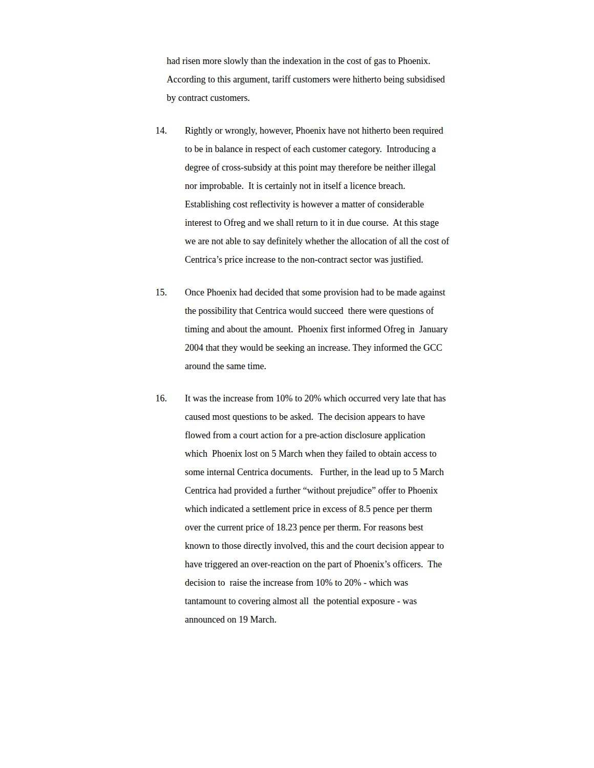had risen more slowly than the indexation in the cost of gas to Phoenix. According to this argument, tariff customers were hitherto being subsidised by contract customers.
14. Rightly or wrongly, however, Phoenix have not hitherto been required to be in balance in respect of each customer category. Introducing a degree of cross-subsidy at this point may therefore be neither illegal nor improbable. It is certainly not in itself a licence breach. Establishing cost reflectivity is however a matter of considerable interest to Ofreg and we shall return to it in due course. At this stage we are not able to say definitely whether the allocation of all the cost of Centrica’s price increase to the non-contract sector was justified.
15. Once Phoenix had decided that some provision had to be made against the possibility that Centrica would succeed there were questions of timing and about the amount. Phoenix first informed Ofreg in January 2004 that they would be seeking an increase. They informed the GCC around the same time.
16. It was the increase from 10% to 20% which occurred very late that has caused most questions to be asked. The decision appears to have flowed from a court action for a pre-action disclosure application which Phoenix lost on 5 March when they failed to obtain access to some internal Centrica documents. Further, in the lead up to 5 March Centrica had provided a further “without prejudice” offer to Phoenix which indicated a settlement price in excess of 8.5 pence per therm over the current price of 18.23 pence per therm. For reasons best known to those directly involved, this and the court decision appear to have triggered an over-reaction on the part of Phoenix’s officers. The decision to raise the increase from 10% to 20% - which was tantamount to covering almost all the potential exposure - was announced on 19 March.